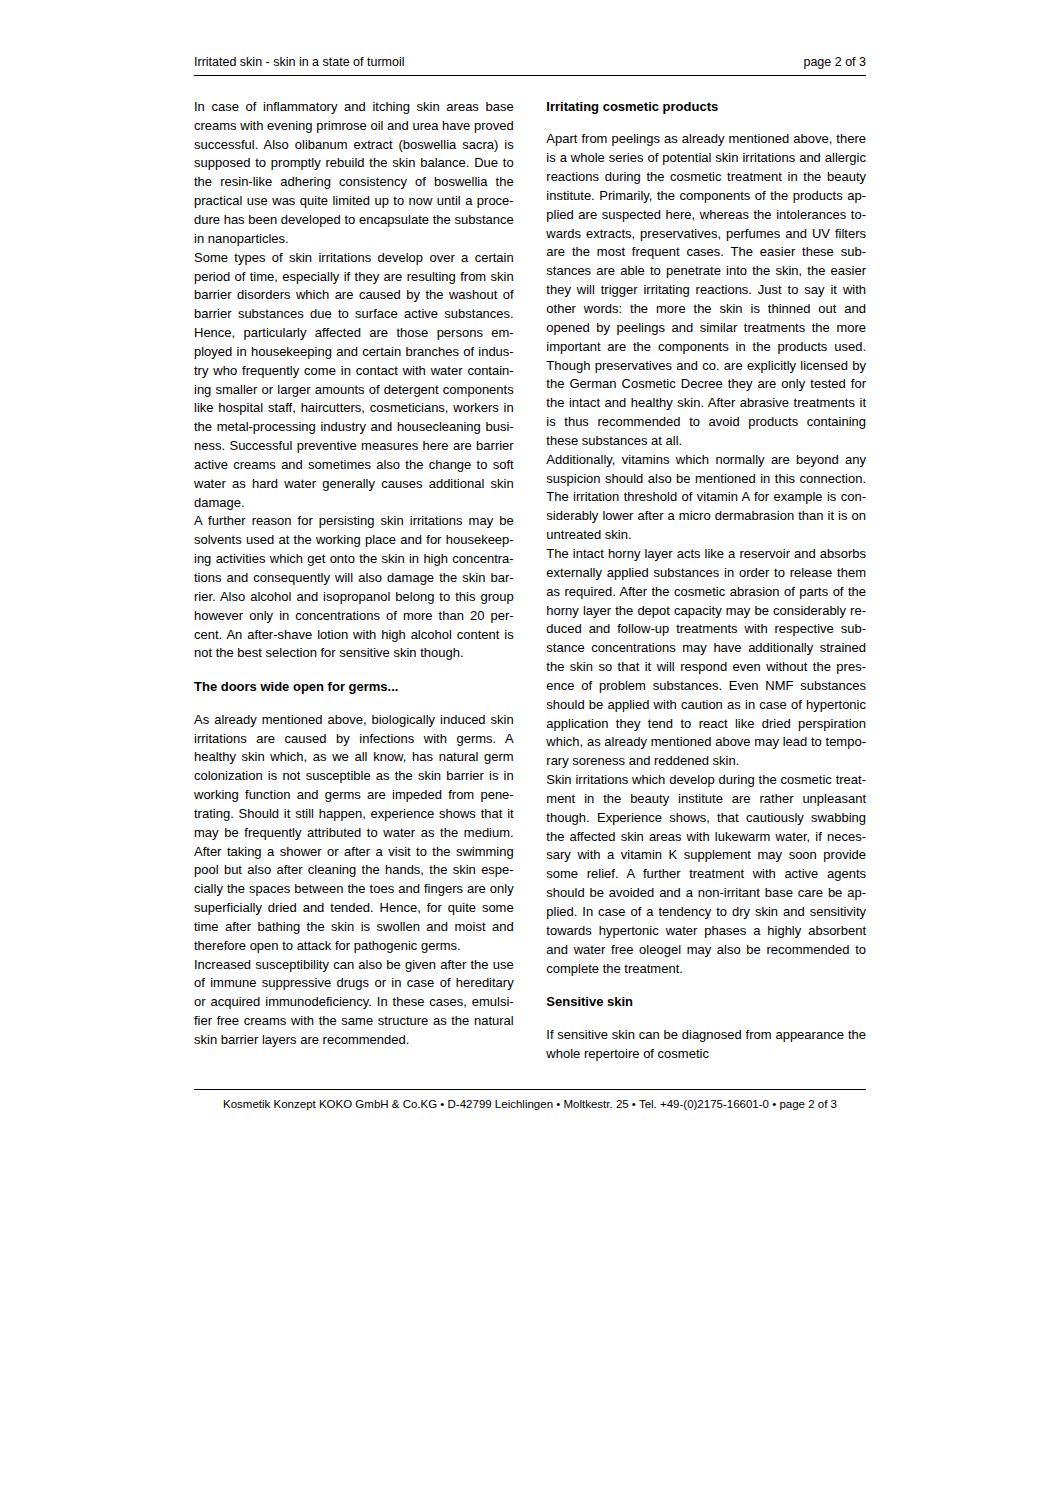Irritated skin - skin in a state of turmoil
page 2 of 3
In case of inflammatory and itching skin areas base creams with evening primrose oil and urea have proved successful. Also olibanum extract (boswellia sacra) is supposed to promptly rebuild the skin balance. Due to the resin-like adhering consistency of boswellia the practical use was quite limited up to now until a procedure has been developed to encapsulate the substance in nanoparticles.
Some types of skin irritations develop over a certain period of time, especially if they are resulting from skin barrier disorders which are caused by the washout of barrier substances due to surface active substances. Hence, particularly affected are those persons employed in housekeeping and certain branches of industry who frequently come in contact with water containing smaller or larger amounts of detergent components like hospital staff, haircutters, cosmeticians, workers in the metal-processing industry and housecleaning business. Successful preventive measures here are barrier active creams and sometimes also the change to soft water as hard water generally causes additional skin damage.
A further reason for persisting skin irritations may be solvents used at the working place and for housekeeping activities which get onto the skin in high concentrations and consequently will also damage the skin barrier. Also alcohol and isopropanol belong to this group however only in concentrations of more than 20 percent. An after-shave lotion with high alcohol content is not the best selection for sensitive skin though.
The doors wide open for germs...
As already mentioned above, biologically induced skin irritations are caused by infections with germs. A healthy skin which, as we all know, has natural germ colonization is not susceptible as the skin barrier is in working function and germs are impeded from penetrating. Should it still happen, experience shows that it may be frequently attributed to water as the medium. After taking a shower or after a visit to the swimming pool but also after cleaning the hands, the skin especially the spaces between the toes and fingers are only superficially dried and tended. Hence, for quite some time after bathing the skin is swollen and moist and therefore open to attack for pathogenic germs.
Increased susceptibility can also be given after the use of immune suppressive drugs or in case of hereditary or acquired immunodeficiency. In these cases, emulsifier free creams with the same structure as the natural skin barrier layers are recommended.
Irritating cosmetic products
Apart from peelings as already mentioned above, there is a whole series of potential skin irritations and allergic reactions during the cosmetic treatment in the beauty institute. Primarily, the components of the products applied are suspected here, whereas the intolerances towards extracts, preservatives, perfumes and UV filters are the most frequent cases. The easier these substances are able to penetrate into the skin, the easier they will trigger irritating reactions. Just to say it with other words: the more the skin is thinned out and opened by peelings and similar treatments the more important are the components in the products used. Though preservatives and co. are explicitly licensed by the German Cosmetic Decree they are only tested for the intact and healthy skin. After abrasive treatments it is thus recommended to avoid products containing these substances at all.
Additionally, vitamins which normally are beyond any suspicion should also be mentioned in this connection. The irritation threshold of vitamin A for example is considerably lower after a micro dermabrasion than it is on untreated skin.
The intact horny layer acts like a reservoir and absorbs externally applied substances in order to release them as required. After the cosmetic abrasion of parts of the horny layer the depot capacity may be considerably reduced and follow-up treatments with respective substance concentrations may have additionally strained the skin so that it will respond even without the presence of problem substances. Even NMF substances should be applied with caution as in case of hypertonic application they tend to react like dried perspiration which, as already mentioned above may lead to temporary soreness and reddened skin.
Skin irritations which develop during the cosmetic treatment in the beauty institute are rather unpleasant though. Experience shows, that cautiously swabbing the affected skin areas with lukewarm water, if necessary with a vitamin K supplement may soon provide some relief. A further treatment with active agents should be avoided and a non-irritant base care be applied. In case of a tendency to dry skin and sensitivity towards hypertonic water phases a highly absorbent and water free oleogel may also be recommended to complete the treatment.
Sensitive skin
If sensitive skin can be diagnosed from appearance the whole repertoire of cosmetic
Kosmetik Konzept KOKO GmbH & Co.KG • D-42799 Leichlingen • Moltkestr. 25 • Tel. +49-(0)2175-16601-0 • page 2 of 3